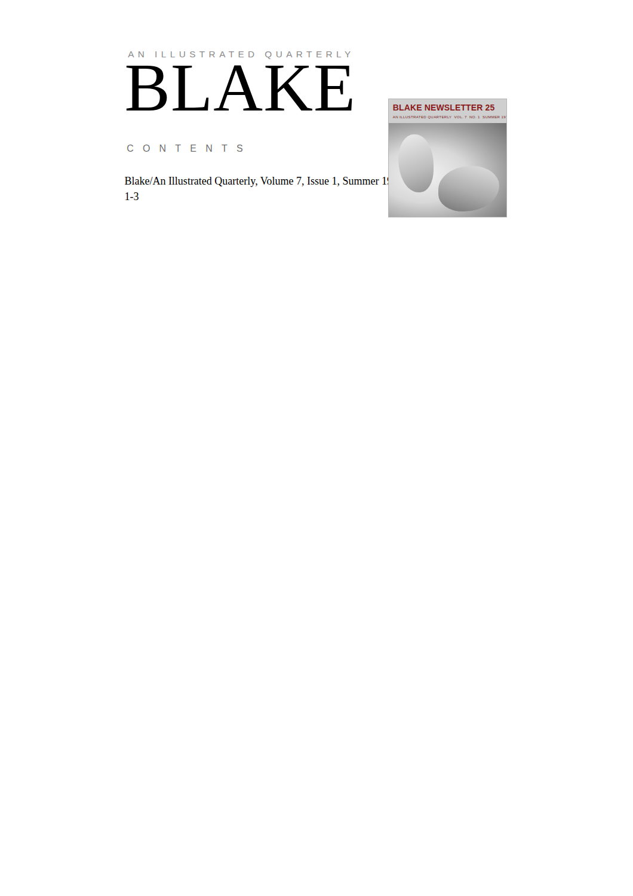An Illustrated Quarterly
BLAKE
Contents
Blake/An Illustrated Quarterly, Volume 7, Issue 1, Summer 1973, p. 1-3
BLAKE NEWSLETTER 25
AN ILLUSTRATED QUARTERLY VOL. 7 NO. 1 SUMMER 1973